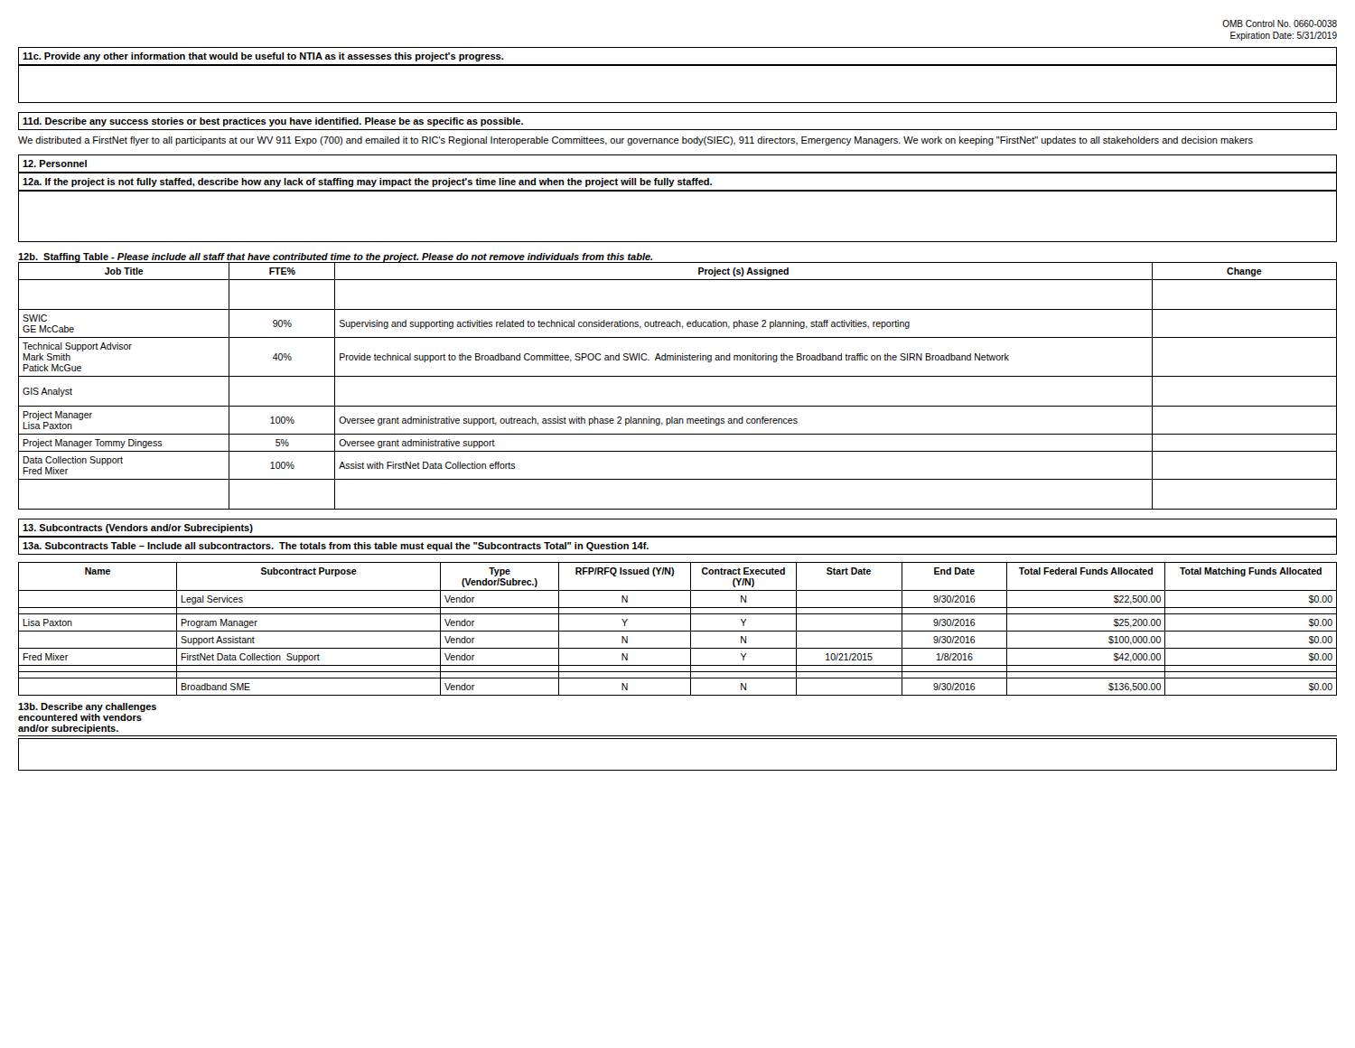OMB Control No. 0660-0038
Expiration Date: 5/31/2019
11c. Provide any other information that would be useful to NTIA as it assesses this project's progress.
11d. Describe any success stories or best practices you have identified. Please be as specific as possible.
We distributed a FirstNet flyer to all participants at our WV 911 Expo (700) and emailed it to RIC's Regional Interoperable Committees, our governance body(SIEC), 911 directors, Emergency Managers. We work on keeping "FirstNet" updates to all stakeholders and decision makers
12. Personnel
12a. If the project is not fully staffed, describe how any lack of staffing may impact the project's time line and when the project will be fully staffed.
12b. Staffing Table - Please include all staff that have contributed time to the project. Please do not remove individuals from this table.
| Job Title | FTE% | Project (s) Assigned | Change |
| --- | --- | --- | --- |
| SWIC GE McCabe | 90% | Supervising and supporting activities related to technical considerations, outreach, education, phase 2 planning, staff activities, reporting | |
| Technical Support Advisor Mark Smith Patick McGue | 40% | Provide technical support to the Broadband Committee, SPOC and SWIC. Administering and monitoring the Broadband traffic on the SIRN Broadband Network | |
| GIS Analyst | | | |
| Project Manager Lisa Paxton | 100% | Oversee grant administrative support, outreach, assist with phase 2 planning, plan meetings and conferences | |
| Project Manager Tommy Dingess | 5% | Oversee grant administrative support | |
| Data Collection Support Fred Mixer | 100% | Assist with FirstNet Data Collection efforts | |
13. Subcontracts (Vendors and/or Subrecipients)
13a. Subcontracts Table – Include all subcontractors. The totals from this table must equal the "Subcontracts Total" in Question 14f.
| Name | Subcontract Purpose | Type (Vendor/Subrec.) | RFP/RFQ Issued (Y/N) | Contract Executed (Y/N) | Start Date | End Date | Total Federal Funds Allocated | Total Matching Funds Allocated |
| --- | --- | --- | --- | --- | --- | --- | --- | --- |
| | Legal Services | Vendor | N | N | | 9/30/2016 | $22,500.00 | $0.00 |
| Lisa Paxton | Program Manager | Vendor | Y | Y | | 9/30/2016 | $25,200.00 | $0.00 |
| | Support Assistant | Vendor | N | N | | 9/30/2016 | $100,000.00 | $0.00 |
| Fred Mixer | FirstNet Data Collection Support | Vendor | N | Y | 10/21/2015 | 1/8/2016 | $42,000.00 | $0.00 |
| | Broadband SME | Vendor | N | N | | 9/30/2016 | $136,500.00 | $0.00 |
13b. Describe any challenges
encountered with vendors
and/or subrecipients.